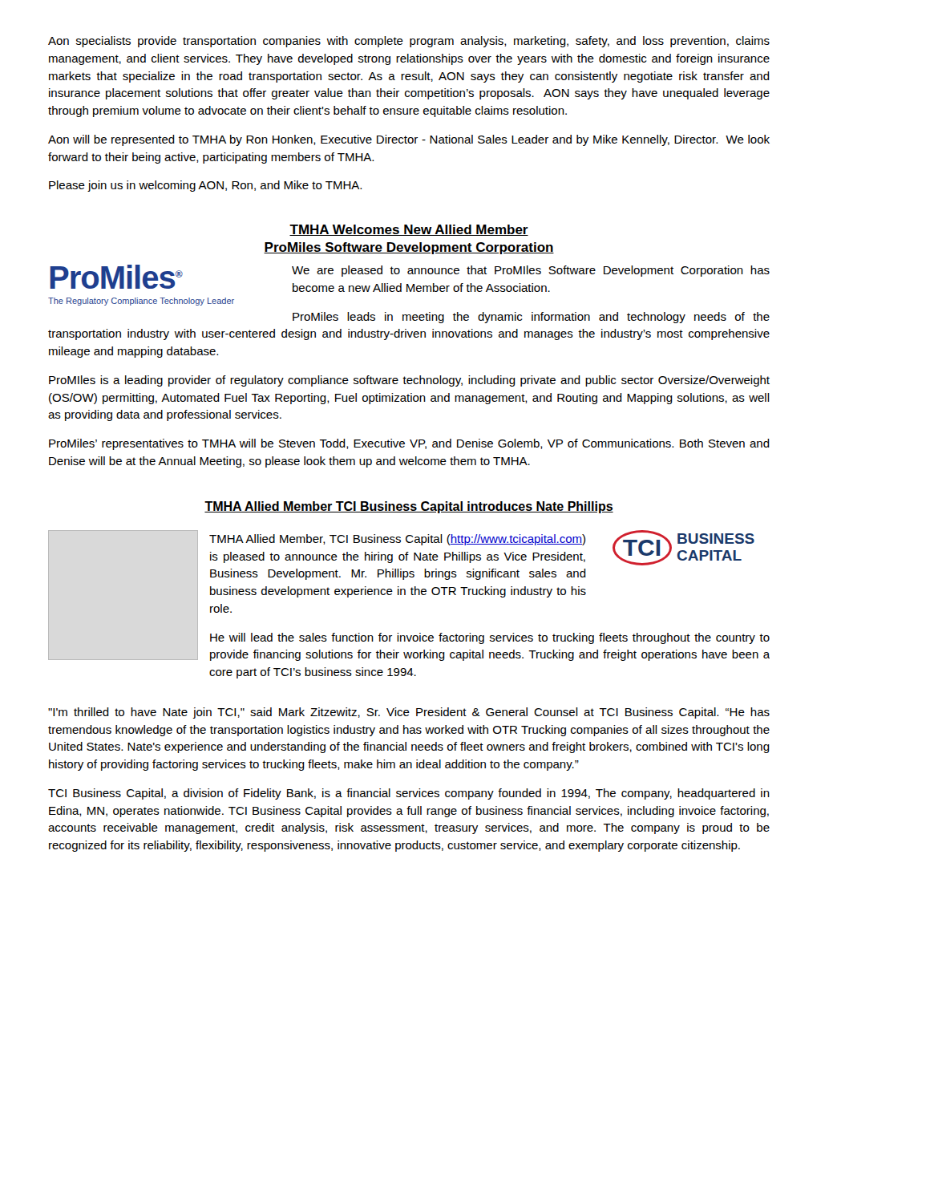Aon specialists provide transportation companies with complete program analysis, marketing, safety, and loss prevention, claims management, and client services. They have developed strong relationships over the years with the domestic and foreign insurance markets that specialize in the road transportation sector. As a result, AON says they can consistently negotiate risk transfer and insurance placement solutions that offer greater value than their competition’s proposals. AON says they have unequaled leverage through premium volume to advocate on their client's behalf to ensure equitable claims resolution.
Aon will be represented to TMHA by Ron Honken, Executive Director - National Sales Leader and by Mike Kennelly, Director. We look forward to their being active, participating members of TMHA.
Please join us in welcoming AON, Ron, and Mike to TMHA.
TMHA Welcomes New Allied Member
ProMiles Software Development Corporation
ProMiles®
The Regulatory Compliance Technology Leader
We are pleased to announce that ProMIles Software Development Corporation has become a new Allied Member of the Association.
ProMiles leads in meeting the dynamic information and technology needs of the transportation industry with user-centered design and industry-driven innovations and manages the industry’s most comprehensive mileage and mapping database.
ProMIles is a leading provider of regulatory compliance software technology, including private and public sector Oversize/Overweight (OS/OW) permitting, Automated Fuel Tax Reporting, Fuel optimization and management, and Routing and Mapping solutions, as well as providing data and professional services.
ProMiles’ representatives to TMHA will be Steven Todd, Executive VP, and Denise Golemb, VP of Communications. Both Steven and Denise will be at the Annual Meeting, so please look them up and welcome them to TMHA.
TMHA Allied Member TCI Business Capital introduces Nate Phillips
TCI BUSINESS
CAPITAL
TMHA Allied Member, TCI Business Capital (http://www.tcicapital.com) is pleased to announce the hiring of Nate Phillips as Vice President, Business Development. Mr. Phillips brings significant sales and business development experience in the OTR Trucking industry to his role.
He will lead the sales function for invoice factoring services to trucking fleets throughout the country to provide financing solutions for their working capital needs. Trucking and freight operations have been a core part of TCI’s business since 1994.
"I'm thrilled to have Nate join TCI," said Mark Zitzewitz, Sr. Vice President & General Counsel at TCI Business Capital. “He has tremendous knowledge of the transportation logistics industry and has worked with OTR Trucking companies of all sizes throughout the United States. Nate's experience and understanding of the financial needs of fleet owners and freight brokers, combined with TCI's long history of providing factoring services to trucking fleets, make him an ideal addition to the company.”
TCI Business Capital, a division of Fidelity Bank, is a financial services company founded in 1994, The company, headquartered in Edina, MN, operates nationwide. TCI Business Capital provides a full range of business financial services, including invoice factoring, accounts receivable management, credit analysis, risk assessment, treasury services, and more. The company is proud to be recognized for its reliability, flexibility, responsiveness, innovative products, customer service, and exemplary corporate citizenship.